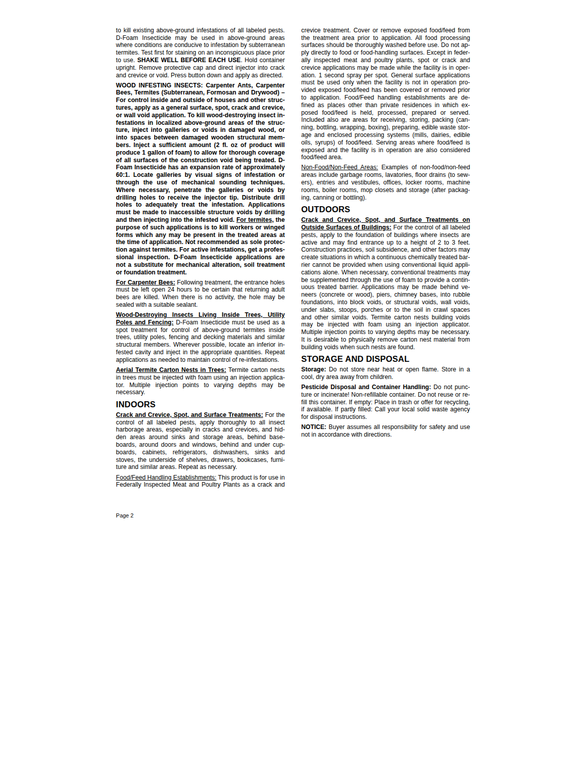to kill existing above-ground infestations of all labeled pests. D-Foam Insecticide may be used in above-ground areas where conditions are conducive to infestation by subterranean termites. Test first for staining on an inconspicuous place prior to use. SHAKE WELL BEFORE EACH USE. Hold container upright. Remove protective cap and direct injector into crack and crevice or void. Press button down and apply as directed.
WOOD INFESTING INSECTS: Carpenter Ants, Carpenter Bees, Termites (Subterranean, Formosan and Drywood) – For control inside and outside of houses and other structures, apply as a general surface, spot, crack and crevice, or wall void application. To kill wood-destroying insect infestations in localized above-ground areas of the structure, inject into galleries or voids in damaged wood, or into spaces between damaged wooden structural members. Inject a sufficient amount (2 fl. oz of product will produce 1 gallon of foam) to allow for thorough coverage of all surfaces of the construction void being treated. D-Foam Insecticide has an expansion rate of approximately 60:1. Locate galleries by visual signs of infestation or through the use of mechanical sounding techniques. Where necessary, penetrate the galleries or voids by drilling holes to receive the injector tip. Distribute drill holes to adequately treat the infestation. Applications must be made to inaccessible structure voids by drilling and then injecting into the infested void. For termites, the purpose of such applications is to kill workers or winged forms which any may be present in the treated areas at the time of application. Not recommended as sole protection against termites. For active infestations, get a professional inspection. D-Foam Insecticide applications are not a substitute for mechanical alteration, soil treatment or foundation treatment.
For Carpenter Bees: Following treatment, the entrance holes must be left open 24 hours to be certain that returning adult bees are killed. When there is no activity, the hole may be sealed with a suitable sealant.
Wood-Destroying Insects Living Inside Trees, Utility Poles and Fencing: D-Foam Insecticide must be used as a spot treatment for control of above-ground termites inside trees, utility poles, fencing and decking materials and similar structural members. Wherever possible, locate an inferior infested cavity and inject in the appropriate quantities. Repeat applications as needed to maintain control of re-infestations.
Aerial Termite Carton Nests in Trees: Termite carton nests in trees must be injected with foam using an injection applicator. Multiple injection points to varying depths may be necessary.
INDOORS
Crack and Crevice, Spot, and Surface Treatments: For the control of all labeled pests, apply thoroughly to all insect harborage areas, especially in cracks and crevices, and hidden areas around sinks and storage areas, behind baseboards, around doors and windows, behind and under cupboards, cabinets, refrigerators, dishwashers, sinks and stoves, the underside of shelves, drawers, bookcases, furniture and similar areas. Repeat as necessary.
Food/Feed Handling Establishments: This product is for use in Federally Inspected Meat and Poultry Plants as a crack and crevice treatment. Cover or remove exposed food/feed from the treatment area prior to application. All food processing surfaces should be thoroughly washed before use. Do not apply directly to food or food-handling surfaces. Except in federally inspected meat and poultry plants, spot or crack and crevice applications may be made while the facility is in operation. 1 second spray per spot. General surface applications must be used only when the facility is not in operation provided exposed food/feed has been covered or removed prior to application. Food/Feed handling establishments are defined as places other than private residences in which exposed food/feed is held, processed, prepared or served. Included also are areas for receiving, storing, packing (canning, bottling, wrapping, boxing), preparing, edible waste storage and enclosed processing systems (mills, dairies, edible oils, syrups) of food/feed. Serving areas where food/feed is exposed and the facility is in operation are also considered food/feed area.
Non-Food/Non-Feed Areas: Examples of non-food/non-feed areas include garbage rooms, lavatories, floor drains (to sewers), entries and vestibules, offices, locker rooms, machine rooms, boiler rooms, mop closets and storage (after packaging, canning or bottling).
OUTDOORS
Crack and Crevice, Spot, and Surface Treatments on Outside Surfaces of Buildings: For the control of all labeled pests, apply to the foundation of buildings where insects are active and may find entrance up to a height of 2 to 3 feet. Construction practices, soil subsidence, and other factors may create situations in which a continuous chemically treated barrier cannot be provided when using conventional liquid applications alone. When necessary, conventional treatments may be supplemented through the use of foam to provide a continuous treated barrier. Applications may be made behind veneers (concrete or wood), piers, chimney bases, into rubble foundations, into block voids, or structural voids, wall voids, under slabs, stoops, porches or to the soil in crawl spaces and other similar voids. Termite carton nests building voids may be injected with foam using an injection applicator. Multiple injection points to varying depths may be necessary. It is desirable to physically remove carton nest material from building voids when such nests are found.
STORAGE AND DISPOSAL
Storage: Do not store near heat or open flame. Store in a cool, dry area away from children.
Pesticide Disposal and Container Handling: Do not puncture or incinerate! Non-refillable container. Do not reuse or refill this container. If empty: Place in trash or offer for recycling, if available. If partly filled: Call your local solid waste agency for disposal instructions.
NOTICE: Buyer assumes all responsibility for safety and use not in accordance with directions.
Page 2